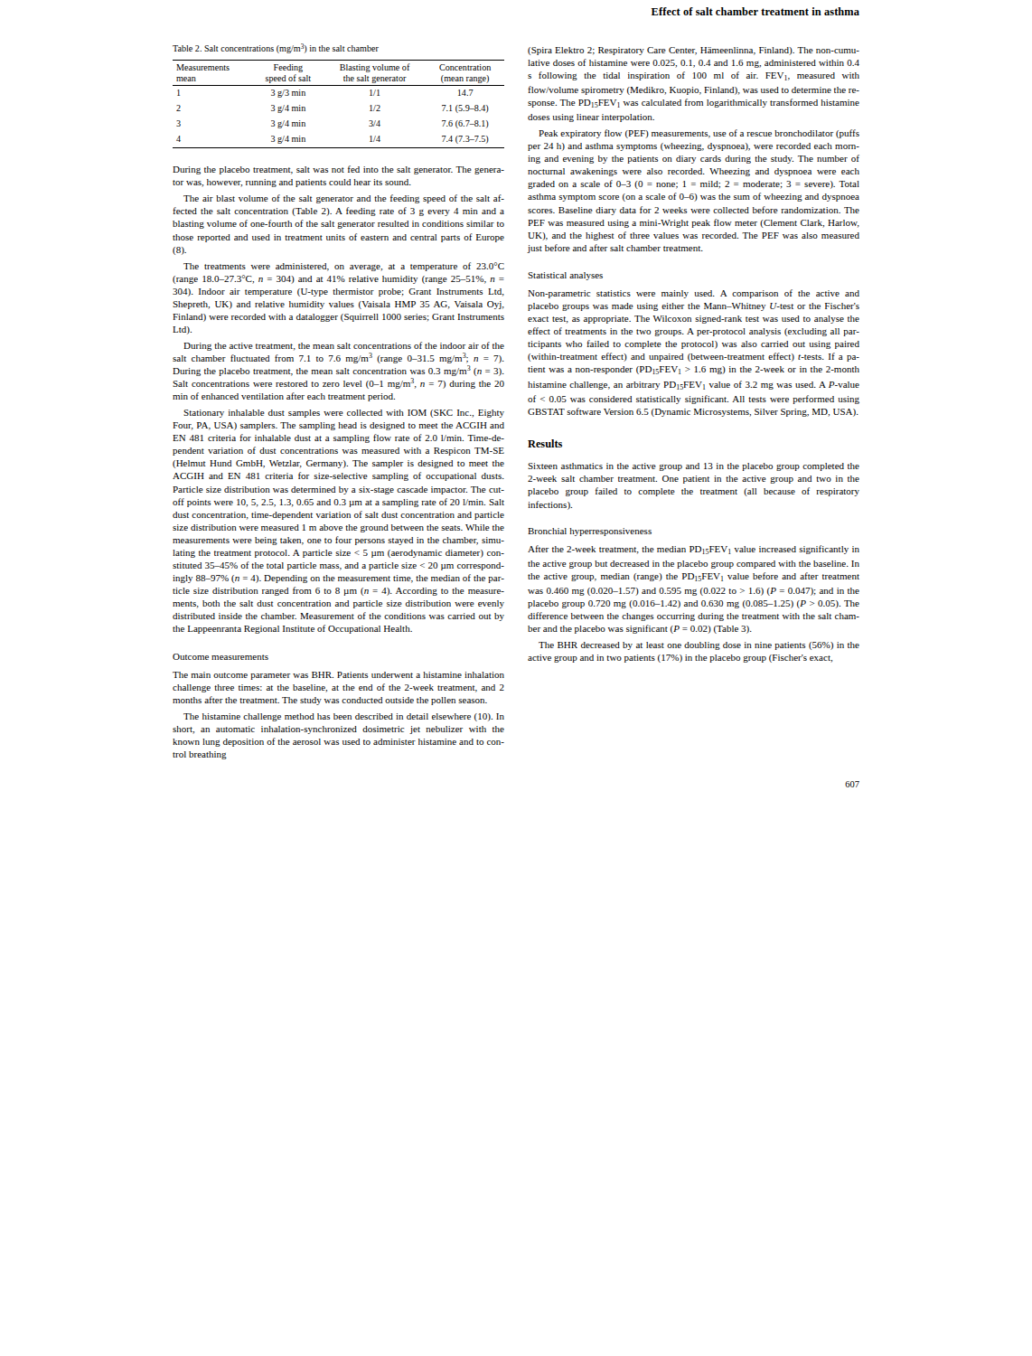Effect of salt chamber treatment in asthma
Table 2. Salt concentrations (mg/m3) in the salt chamber
| Measurements mean | Feeding speed of salt | Blasting volume of the salt generator | Concentration (mean range) |
| --- | --- | --- | --- |
| 1 | 3 g/3 min | 1/1 | 14.7 |
| 2 | 3 g/4 min | 1/2 | 7.1 (5.9–8.4) |
| 3 | 3 g/4 min | 3/4 | 7.6 (6.7–8.1) |
| 4 | 3 g/4 min | 1/4 | 7.4 (7.3–7.5) |
During the placebo treatment, salt was not fed into the salt generator. The generator was, however, running and patients could hear its sound.
The air blast volume of the salt generator and the feeding speed of the salt affected the salt concentration (Table 2). A feeding rate of 3 g every 4 min and a blasting volume of one-fourth of the salt generator resulted in conditions similar to those reported and used in treatment units of eastern and central parts of Europe (8).
The treatments were administered, on average, at a temperature of 23.0°C (range 18.0–27.3°C, n = 304) and at 41% relative humidity (range 25–51%, n = 304). Indoor air temperature (U-type thermistor probe; Grant Instruments Ltd, Shepreth, UK) and relative humidity values (Vaisala HMP 35 AG, Vaisala Oyj, Finland) were recorded with a datalogger (Squirrell 1000 series; Grant Instruments Ltd).
During the active treatment, the mean salt concentrations of the indoor air of the salt chamber fluctuated from 7.1 to 7.6 mg/m3 (range 0–31.5 mg/m3; n = 7). During the placebo treatment, the mean salt concentration was 0.3 mg/m3 (n = 3). Salt concentrations were restored to zero level (0–1 mg/m3, n = 7) during the 20 min of enhanced ventilation after each treatment period.
Stationary inhalable dust samples were collected with IOM (SKC Inc., Eighty Four, PA, USA) samplers. The sampling head is designed to meet the ACGIH and EN 481 criteria for inhalable dust at a sampling flow rate of 2.0 l/min. Time-dependent variation of dust concentrations was measured with a Respicon TM-SE (Helmut Hund GmbH, Wetzlar, Germany). The sampler is designed to meet the ACGIH and EN 481 criteria for size-selective sampling of occupational dusts. Particle size distribution was determined by a six-stage cascade impactor. The cut-off points were 10, 5, 2.5, 1.3, 0.65 and 0.3 µm at a sampling rate of 20 l/min. Salt dust concentration, time-dependent variation of salt dust concentration and particle size distribution were measured 1 m above the ground between the seats. While the measurements were being taken, one to four persons stayed in the chamber, simulating the treatment protocol. A particle size < 5 µm (aerodynamic diameter) constituted 35–45% of the total particle mass, and a particle size < 20 µm correspondingly 88–97% (n = 4). Depending on the measurement time, the median of the particle size distribution ranged from 6 to 8 µm (n = 4). According to the measurements, both the salt dust concentration and particle size distribution were evenly distributed inside the chamber. Measurement of the conditions was carried out by the Lappeenranta Regional Institute of Occupational Health.
Outcome measurements
The main outcome parameter was BHR. Patients underwent a histamine inhalation challenge three times: at the baseline, at the end of the 2-week treatment, and 2 months after the treatment. The study was conducted outside the pollen season.
The histamine challenge method has been described in detail elsewhere (10). In short, an automatic inhalation-synchronized dosimetric jet nebulizer with the known lung deposition of the aerosol was used to administer histamine and to control breathing
(Spira Elektro 2; Respiratory Care Center, Hämeenlinna, Finland). The non-cumulative doses of histamine were 0.025, 0.1, 0.4 and 1.6 mg, administered within 0.4 s following the tidal inspiration of 100 ml of air. FEV1, measured with flow/volume spirometry (Medikro, Kuopio, Finland), was used to determine the response. The PD15FEV1 was calculated from logarithmically transformed histamine doses using linear interpolation.
Peak expiratory flow (PEF) measurements, use of a rescue bronchodilator (puffs per 24 h) and asthma symptoms (wheezing, dyspnoea), were recorded each morning and evening by the patients on diary cards during the study. The number of nocturnal awakenings were also recorded. Wheezing and dyspnoea were each graded on a scale of 0–3 (0 = none; 1 = mild; 2 = moderate; 3 = severe). Total asthma symptom score (on a scale of 0–6) was the sum of wheezing and dyspnoea scores. Baseline diary data for 2 weeks were collected before randomization. The PEF was measured using a mini-Wright peak flow meter (Clement Clark, Harlow, UK), and the highest of three values was recorded. The PEF was also measured just before and after salt chamber treatment.
Statistical analyses
Non-parametric statistics were mainly used. A comparison of the active and placebo groups was made using either the Mann–Whitney U-test or the Fischer's exact test, as appropriate. The Wilcoxon signed-rank test was used to analyse the effect of treatments in the two groups. A per-protocol analysis (excluding all participants who failed to complete the protocol) was also carried out using paired (within-treatment effect) and unpaired (between-treatment effect) t-tests. If a patient was a non-responder (PD15FEV1 > 1.6 mg) in the 2-week or in the 2-month histamine challenge, an arbitrary PD15FEV1 value of 3.2 mg was used. A P-value of < 0.05 was considered statistically significant. All tests were performed using GBSTAT software Version 6.5 (Dynamic Microsystems, Silver Spring, MD, USA).
Results
Sixteen asthmatics in the active group and 13 in the placebo group completed the 2-week salt chamber treatment. One patient in the active group and two in the placebo group failed to complete the treatment (all because of respiratory infections).
Bronchial hyperresponsiveness
After the 2-week treatment, the median PD15FEV1 value increased significantly in the active group but decreased in the placebo group compared with the baseline. In the active group, median (range) the PD15FEV1 value before and after treatment was 0.460 mg (0.020–1.57) and 0.595 mg (0.022 to > 1.6) (P = 0.047); and in the placebo group 0.720 mg (0.016–1.42) and 0.630 mg (0.085–1.25) (P > 0.05). The difference between the changes occurring during the treatment with the salt chamber and the placebo was significant (P = 0.02) (Table 3).
The BHR decreased by at least one doubling dose in nine patients (56%) in the active group and in two patients (17%) in the placebo group (Fischer's exact,
607